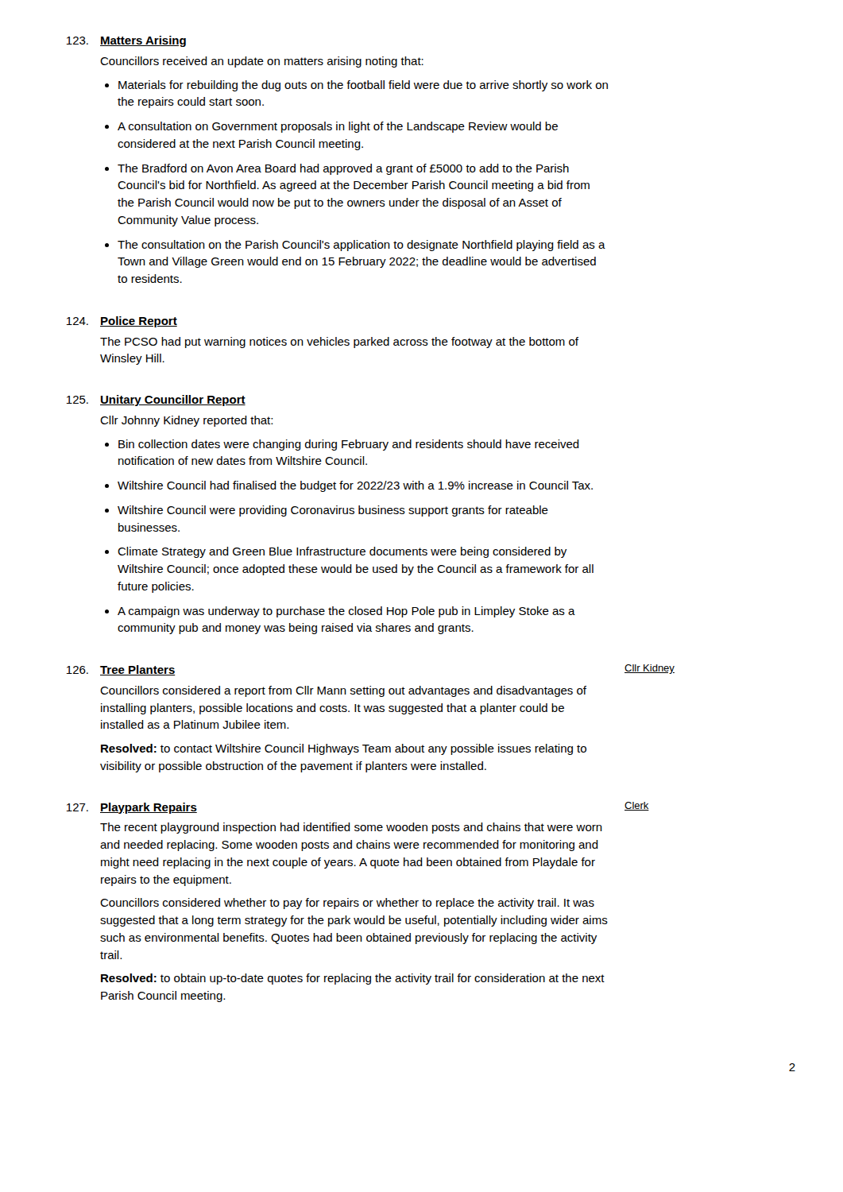123.
Matters Arising
Councillors received an update on matters arising noting that:
Materials for rebuilding the dug outs on the football field were due to arrive shortly so work on the repairs could start soon.
A consultation on Government proposals in light of the Landscape Review would be considered at the next Parish Council meeting.
The Bradford on Avon Area Board had approved a grant of £5000 to add to the Parish Council's bid for Northfield. As agreed at the December Parish Council meeting a bid from the Parish Council would now be put to the owners under the disposal of an Asset of Community Value process.
The consultation on the Parish Council's application to designate Northfield playing field as a Town and Village Green would end on 15 February 2022; the deadline would be advertised to residents.
124.
Police Report
The PCSO had put warning notices on vehicles parked across the footway at the bottom of Winsley Hill.
125.
Unitary Councillor Report
Cllr Johnny Kidney reported that:
Bin collection dates were changing during February and residents should have received notification of new dates from Wiltshire Council.
Wiltshire Council had finalised the budget for 2022/23 with a 1.9% increase in Council Tax.
Wiltshire Council were providing Coronavirus business support grants for rateable businesses.
Climate Strategy and Green Blue Infrastructure documents were being considered by Wiltshire Council; once adopted these would be used by the Council as a framework for all future policies.
A campaign was underway to purchase the closed Hop Pole pub in Limpley Stoke as a community pub and money was being raised via shares and grants.
126.
Tree Planters
Councillors considered a report from Cllr Mann setting out advantages and disadvantages of installing planters, possible locations and costs. It was suggested that a planter could be installed as a Platinum Jubilee item.
Resolved: to contact Wiltshire Council Highways Team about any possible issues relating to visibility or possible obstruction of the pavement if planters were installed.
Cllr Kidney
127.
Playpark Repairs
The recent playground inspection had identified some wooden posts and chains that were worn and needed replacing. Some wooden posts and chains were recommended for monitoring and might need replacing in the next couple of years. A quote had been obtained from Playdale for repairs to the equipment.
Councillors considered whether to pay for repairs or whether to replace the activity trail. It was suggested that a long term strategy for the park would be useful, potentially including wider aims such as environmental benefits. Quotes had been obtained previously for replacing the activity trail.
Resolved: to obtain up-to-date quotes for replacing the activity trail for consideration at the next Parish Council meeting.
Clerk
2